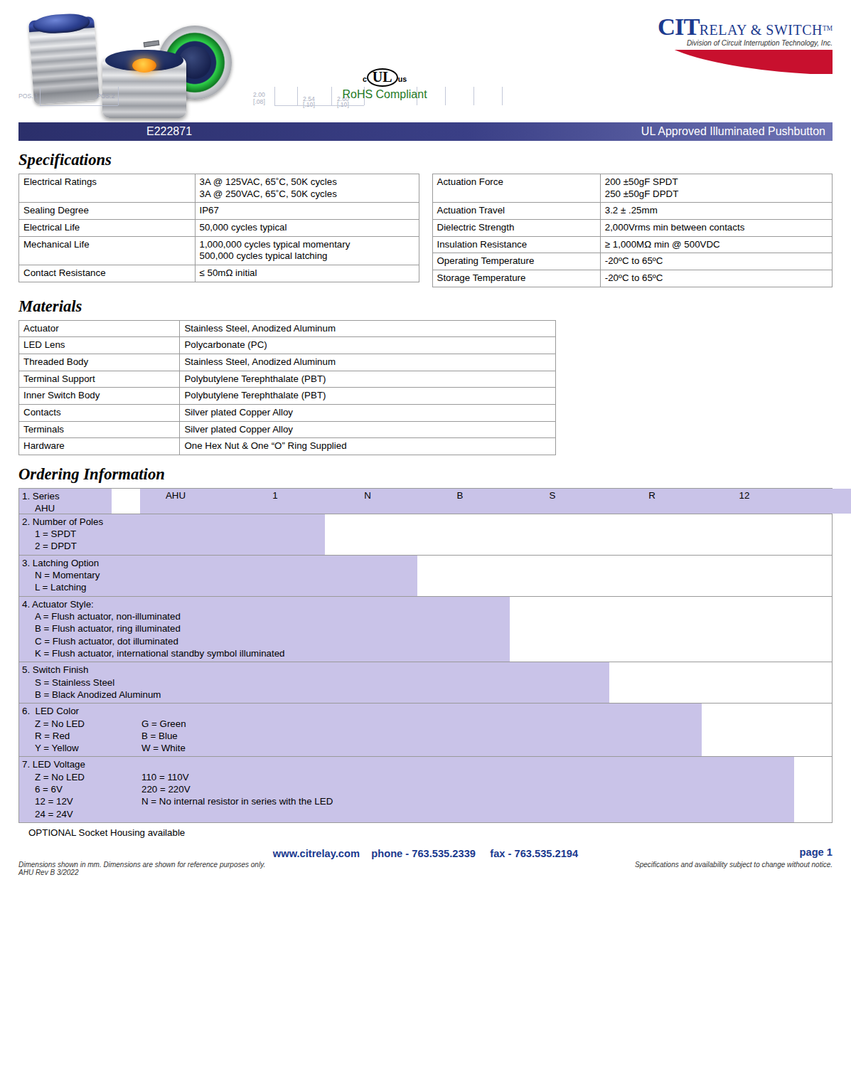POS. 1 POS.2 2.00 [.08] 2.54 [.10] 2.60 [.10]
cUL us
RoHS Compliant
CIT RELAY & SWITCH TM
Division of Circuit Interruption Technology, Inc.
AHU
E222871 UL Approved Illuminated Pushbutton
Specifications
| Electrical Ratings | 3A @ 125VAC, 65˚C, 50K cycles 3A @ 250VAC, 65˚C, 50K cycles |
| Sealing Degree | IP67 |
| Electrical Life | 50,000 cycles typical |
| Mechanical Life | 1,000,000 cycles typical momentary 500,000 cycles typical latching |
| Contact Resistance | ≤ 50mΩ initial |
| Actuation Force | 200 ±50gF SPDT 250 ±50gF DPDT |
| Actuation Travel | 3.2 ± .25mm |
| Dielectric Strength | 2,000Vrms min between contacts |
| Insulation Resistance | ≥ 1,000MΩ min @ 500VDC |
| Operating Temperature | -20ºC to 65ºC |
| Storage Temperature | -20ºC to 65ºC |
Materials
| Actuator | Stainless Steel, Anodized Aluminum |
| LED Lens | Polycarbonate (PC) |
| Threaded Body | Stainless Steel, Anodized Aluminum |
| Terminal Support | Polybutylene Terephthalate (PBT) |
| Inner Switch Body | Polybutylene Terephthalate (PBT) |
| Contacts | Silver plated Copper Alloy |
| Terminals | Silver plated Copper Alloy |
| Hardware | One Hex Nut & One “O” Ring Supplied |
Ordering Information
1. Series
AHU
AHU 1 N B S R 12
2. Number of Poles
1 = SPDT
2 = DPDT
3. Latching Option
N = Momentary
L = Latching
4. Actuator Style:
A = Flush actuator, non-illuminated
B = Flush actuator, ring illuminated
C = Flush actuator, dot illuminated
K = Flush actuator, international standby symbol illuminated
5. Switch Finish
S = Stainless Steel
B = Black Anodized Aluminum
6. LED Color
Z = No LEDG = Green
R = Red B = Blue
Y = Yellow W = White
7. LED Voltage
Z = No LED110 = 110V
6 = 6V220 = 220V
12 = 12VN = No internal resistor in series with the LED
24 = 24V
OPTIONAL Socket Housing available
page 1
www.citrelay.com phone - 763.535.2339 fax - 763.535.2194
Dimensions shown in mm. Dimensions are shown for reference purposes only.
AHU Rev B 3/2022
Specifications and availability subject to change without notice.